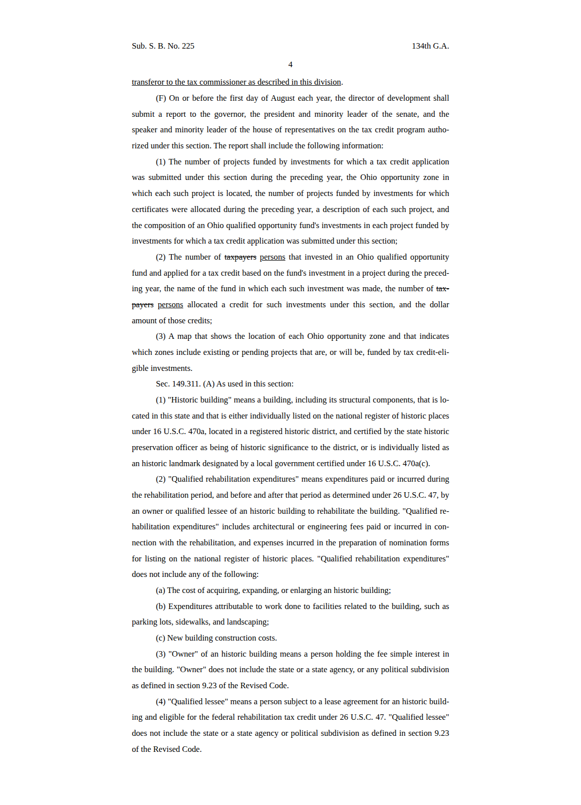Sub. S. B. No. 225
134th G.A.
4
transferor to the tax commissioner as described in this division.
(F) On or before the first day of August each year, the director of development shall submit a report to the governor, the president and minority leader of the senate, and the speaker and minority leader of the house of representatives on the tax credit program authorized under this section. The report shall include the following information:
(1) The number of projects funded by investments for which a tax credit application was submitted under this section during the preceding year, the Ohio opportunity zone in which each such project is located, the number of projects funded by investments for which certificates were allocated during the preceding year, a description of each such project, and the composition of an Ohio qualified opportunity fund's investments in each project funded by investments for which a tax credit application was submitted under this section;
(2) The number of taxpayers persons that invested in an Ohio qualified opportunity fund and applied for a tax credit based on the fund's investment in a project during the preceding year, the name of the fund in which each such investment was made, the number of taxpayers persons allocated a credit for such investments under this section, and the dollar amount of those credits;
(3) A map that shows the location of each Ohio opportunity zone and that indicates which zones include existing or pending projects that are, or will be, funded by tax credit-eligible investments.
Sec. 149.311. (A) As used in this section:
(1) "Historic building" means a building, including its structural components, that is located in this state and that is either individually listed on the national register of historic places under 16 U.S.C. 470a, located in a registered historic district, and certified by the state historic preservation officer as being of historic significance to the district, or is individually listed as an historic landmark designated by a local government certified under 16 U.S.C. 470a(c).
(2) "Qualified rehabilitation expenditures" means expenditures paid or incurred during the rehabilitation period, and before and after that period as determined under 26 U.S.C. 47, by an owner or qualified lessee of an historic building to rehabilitate the building. "Qualified rehabilitation expenditures" includes architectural or engineering fees paid or incurred in connection with the rehabilitation, and expenses incurred in the preparation of nomination forms for listing on the national register of historic places. "Qualified rehabilitation expenditures" does not include any of the following:
(a) The cost of acquiring, expanding, or enlarging an historic building;
(b) Expenditures attributable to work done to facilities related to the building, such as parking lots, sidewalks, and landscaping;
(c) New building construction costs.
(3) "Owner" of an historic building means a person holding the fee simple interest in the building. "Owner" does not include the state or a state agency, or any political subdivision as defined in section 9.23 of the Revised Code.
(4) "Qualified lessee" means a person subject to a lease agreement for an historic building and eligible for the federal rehabilitation tax credit under 26 U.S.C. 47. "Qualified lessee" does not include the state or a state agency or political subdivision as defined in section 9.23 of the Revised Code.